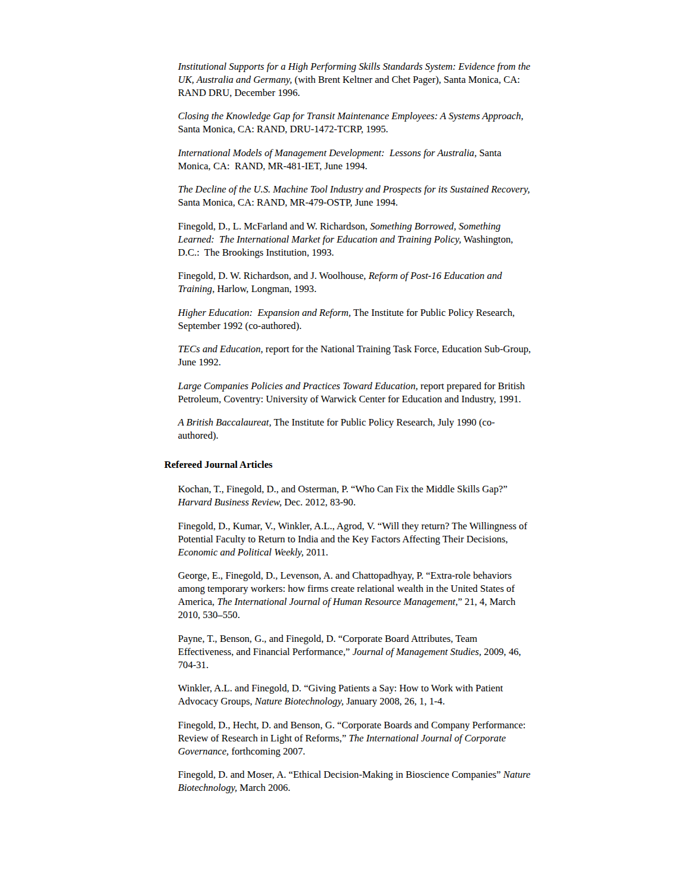Institutional Supports for a High Performing Skills Standards System: Evidence from the UK, Australia and Germany, (with Brent Keltner and Chet Pager), Santa Monica, CA: RAND DRU, December 1996.
Closing the Knowledge Gap for Transit Maintenance Employees: A Systems Approach, Santa Monica, CA: RAND, DRU-1472-TCRP, 1995.
International Models of Management Development: Lessons for Australia, Santa Monica, CA: RAND, MR-481-IET, June 1994.
The Decline of the U.S. Machine Tool Industry and Prospects for its Sustained Recovery, Santa Monica, CA: RAND, MR-479-OSTP, June 1994.
Finegold, D., L. McFarland and W. Richardson, Something Borrowed, Something Learned: The International Market for Education and Training Policy, Washington, D.C.: The Brookings Institution, 1993.
Finegold, D. W. Richardson, and J. Woolhouse, Reform of Post-16 Education and Training, Harlow, Longman, 1993.
Higher Education: Expansion and Reform, The Institute for Public Policy Research, September 1992 (co-authored).
TECs and Education, report for the National Training Task Force, Education Sub-Group, June 1992.
Large Companies Policies and Practices Toward Education, report prepared for British Petroleum, Coventry: University of Warwick Center for Education and Industry, 1991.
A British Baccalaureat, The Institute for Public Policy Research, July 1990 (co-authored).
Refereed Journal Articles
Kochan, T., Finegold, D., and Osterman, P. “Who Can Fix the Middle Skills Gap?” Harvard Business Review, Dec. 2012, 83-90.
Finegold, D., Kumar, V., Winkler, A.L., Agrod, V. “Will they return? The Willingness of Potential Faculty to Return to India and the Key Factors Affecting Their Decisions, Economic and Political Weekly, 2011.
George, E., Finegold, D., Levenson, A. and Chattopadhyay, P. “Extra-role behaviors among temporary workers: how firms create relational wealth in the United States of America, The International Journal of Human Resource Management,” 21, 4, March 2010, 530–550.
Payne, T., Benson, G., and Finegold, D. “Corporate Board Attributes, Team Effectiveness, and Financial Performance,” Journal of Management Studies, 2009, 46, 704-31.
Winkler, A.L. and Finegold, D. “Giving Patients a Say: How to Work with Patient Advocacy Groups, Nature Biotechnology, January 2008, 26, 1, 1-4.
Finegold, D., Hecht, D. and Benson, G. “Corporate Boards and Company Performance: Review of Research in Light of Reforms,” The International Journal of Corporate Governance, forthcoming 2007.
Finegold, D. and Moser, A. “Ethical Decision-Making in Bioscience Companies” Nature Biotechnology, March 2006.